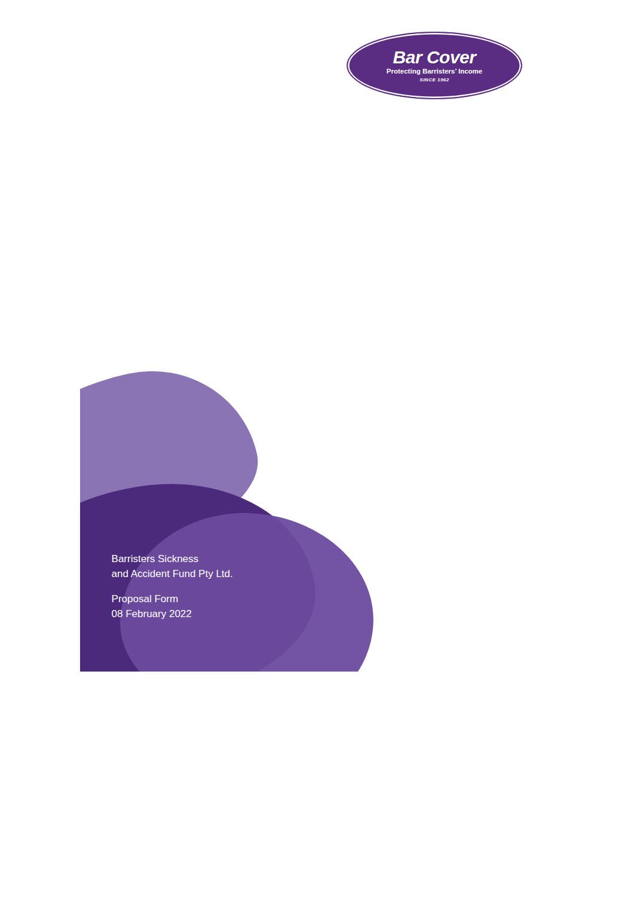Bar Cover
Protecting Barristers’ Income
SINCE 1962
Barristers Sickness
and Accident Fund Pty Ltd.
Proposal Form
08 February 2022